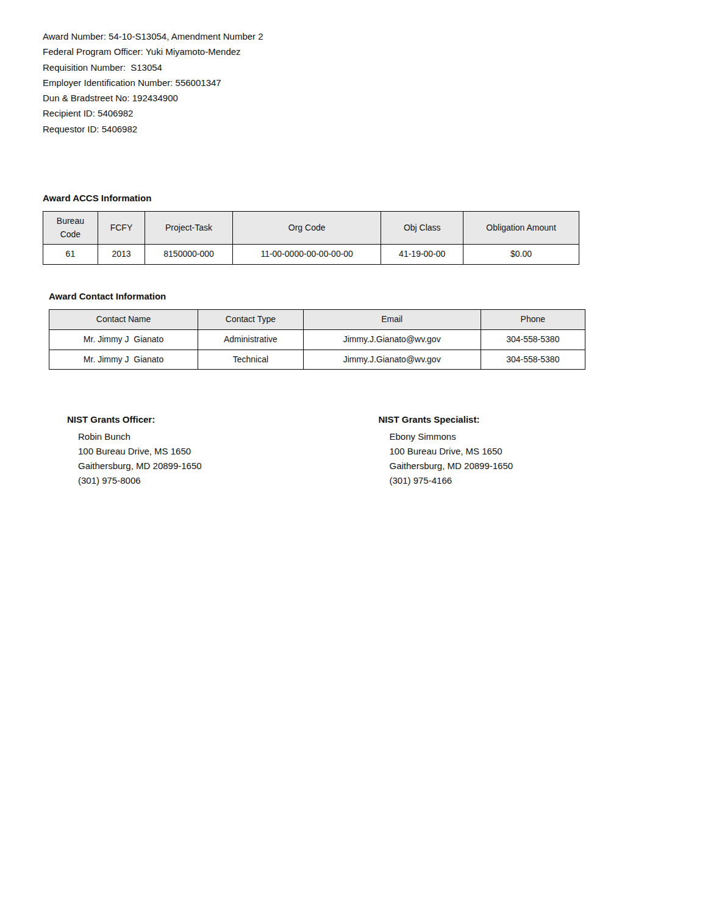Award Number: 54-10-S13054, Amendment Number 2
Federal Program Officer: Yuki Miyamoto-Mendez
Requisition Number: S13054
Employer Identification Number: 556001347
Dun & Bradstreet No: 192434900
Recipient ID: 5406982
Requestor ID: 5406982
Award ACCS Information
| Bureau Code | FCFY | Project-Task | Org Code | Obj Class | Obligation Amount |
| --- | --- | --- | --- | --- | --- |
| 61 | 2013 | 8150000-000 | 11-00-0000-00-00-00-00 | 41-19-00-00 | $0.00 |
Award Contact Information
| Contact Name | Contact Type | Email | Phone |
| --- | --- | --- | --- |
| Mr. Jimmy J Gianato | Administrative | Jimmy.J.Gianato@wv.gov | 304-558-5380 |
| Mr. Jimmy J Gianato | Technical | Jimmy.J.Gianato@wv.gov | 304-558-5380 |
NIST Grants Officer:
Robin Bunch
100 Bureau Drive, MS 1650
Gaithersburg, MD 20899-1650
(301) 975-8006
NIST Grants Specialist:
Ebony Simmons
100 Bureau Drive, MS 1650
Gaithersburg, MD 20899-1650
(301) 975-4166